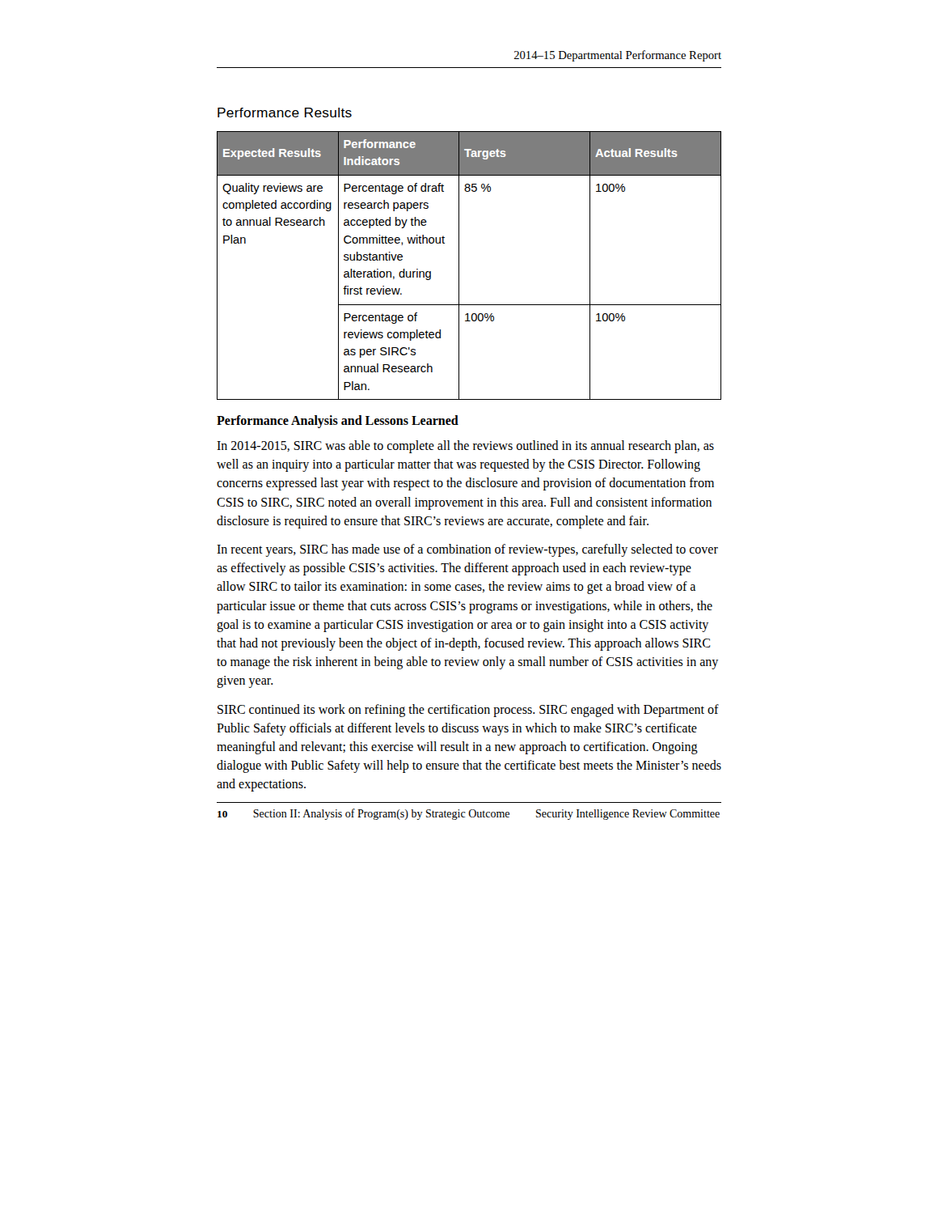2014–15 Departmental Performance Report
Performance Results
| Expected Results | Performance Indicators | Targets | Actual Results |
| --- | --- | --- | --- |
| Quality reviews are completed according to annual Research Plan | Percentage of draft research papers accepted by the Committee, without substantive alteration, during first review. | 85 % | 100% |
| Percentage of reviews completed as per SIRC's annual Research Plan. | 100% | 100% |
Performance Analysis and Lessons Learned
In 2014-2015, SIRC was able to complete all the reviews outlined in its annual research plan, as well as an inquiry into a particular matter that was requested by the CSIS Director. Following concerns expressed last year with respect to the disclosure and provision of documentation from CSIS to SIRC, SIRC noted an overall improvement in this area. Full and consistent information disclosure is required to ensure that SIRC’s reviews are accurate, complete and fair.
In recent years, SIRC has made use of a combination of review-types, carefully selected to cover as effectively as possible CSIS’s activities. The different approach used in each review-type allow SIRC to tailor its examination: in some cases, the review aims to get a broad view of a particular issue or theme that cuts across CSIS’s programs or investigations, while in others, the goal is to examine a particular CSIS investigation or area or to gain insight into a CSIS activity that had not previously been the object of in-depth, focused review. This approach allows SIRC to manage the risk inherent in being able to review only a small number of CSIS activities in any given year.
SIRC continued its work on refining the certification process. SIRC engaged with Department of Public Safety officials at different levels to discuss ways in which to make SIRC’s certificate meaningful and relevant; this exercise will result in a new approach to certification. Ongoing dialogue with Public Safety will help to ensure that the certificate best meets the Minister’s needs and expectations.
10 Section II: Analysis of Program(s) by Strategic Outcome Security Intelligence Review Committee